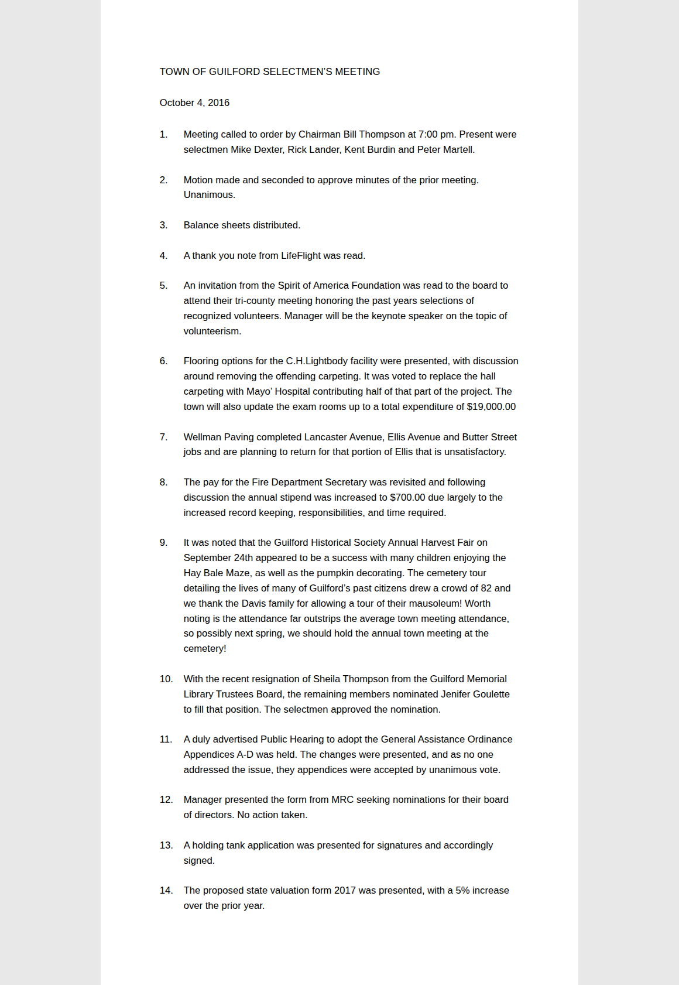TOWN OF GUILFORD SELECTMEN’S MEETING
October 4, 2016
1. Meeting called to order by Chairman Bill Thompson at 7:00 pm. Present were selectmen Mike Dexter, Rick Lander, Kent Burdin and Peter Martell.
2. Motion made and seconded to approve minutes of the prior meeting. Unanimous.
3. Balance sheets distributed.
4. A thank you note from LifeFlight was read.
5. An invitation from the Spirit of America Foundation was read to the board to attend their tri-county meeting honoring the past years selections of recognized volunteers. Manager will be the keynote speaker on the topic of volunteerism.
6. Flooring options for the C.H.Lightbody facility were presented, with discussion around removing the offending carpeting. It was voted to replace the hall carpeting with Mayo’ Hospital contributing half of that part of the project. The town will also update the exam rooms up to a total expenditure of $19,000.00
7. Wellman Paving completed Lancaster Avenue, Ellis Avenue and Butter Street jobs and are planning to return for that portion of Ellis that is unsatisfactory.
8. The pay for the Fire Department Secretary was revisited and following discussion the annual stipend was increased to $700.00 due largely to the increased record keeping, responsibilities, and time required.
9. It was noted that the Guilford Historical Society Annual Harvest Fair on September 24th appeared to be a success with many children enjoying the Hay Bale Maze, as well as the pumpkin decorating. The cemetery tour detailing the lives of many of Guilford’s past citizens drew a crowd of 82 and we thank the Davis family for allowing a tour of their mausoleum! Worth noting is the attendance far outstrips the average town meeting attendance, so possibly next spring, we should hold the annual town meeting at the cemetery!
10. With the recent resignation of Sheila Thompson from the Guilford Memorial Library Trustees Board, the remaining members nominated Jenifer Goulette to fill that position. The selectmen approved the nomination.
11. A duly advertised Public Hearing to adopt the General Assistance Ordinance Appendices A-D was held. The changes were presented, and as no one addressed the issue, they appendices were accepted by unanimous vote.
12. Manager presented the form from MRC seeking nominations for their board of directors. No action taken.
13. A holding tank application was presented for signatures and accordingly signed.
14. The proposed state valuation form 2017 was presented, with a 5% increase over the prior year.